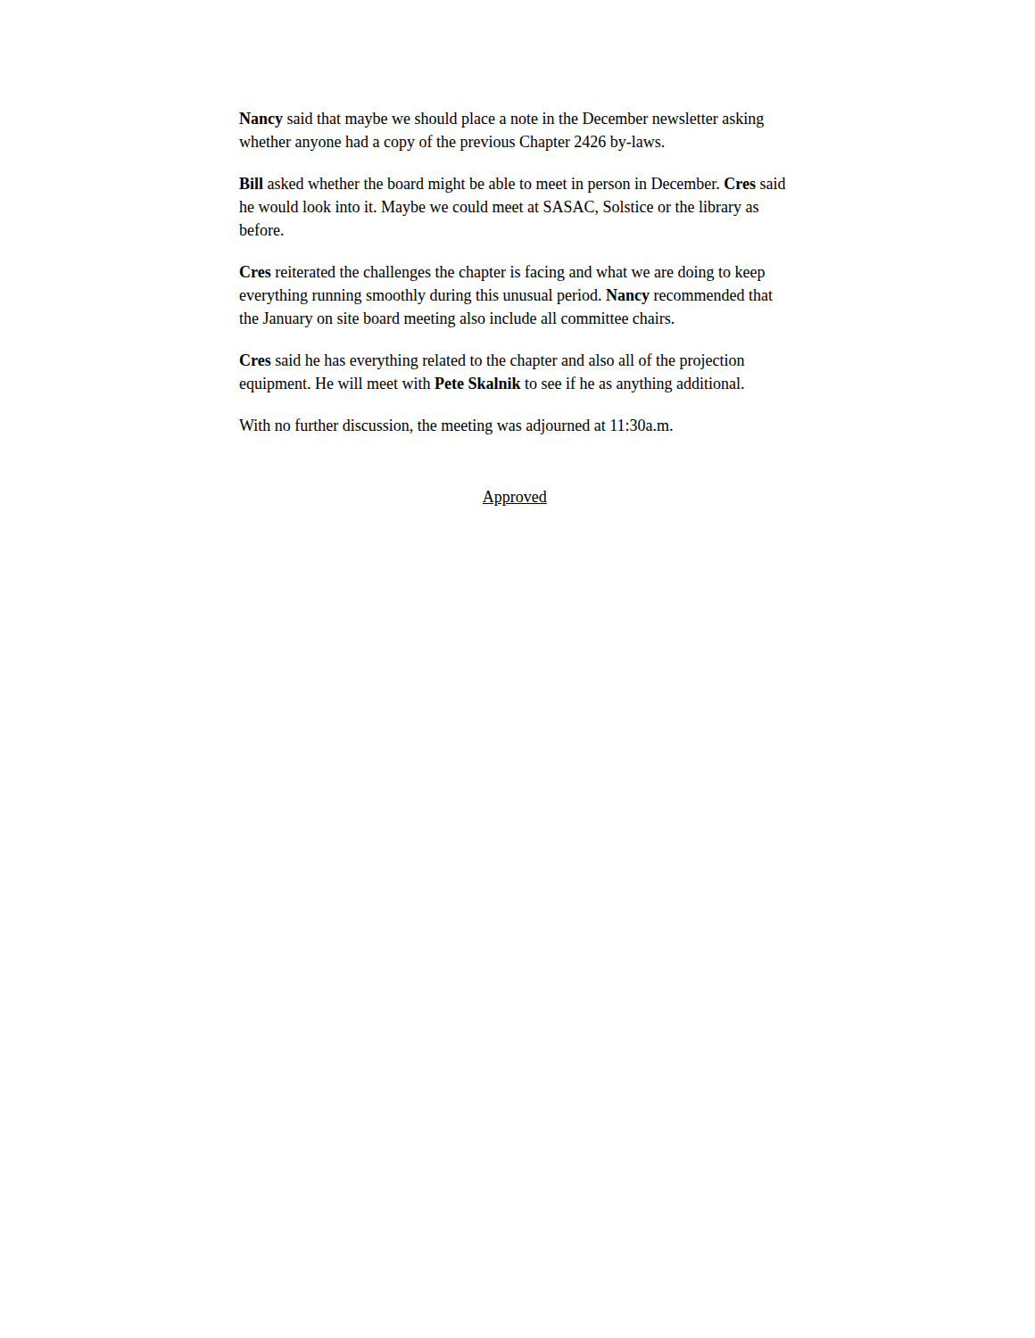Nancy said that maybe we should place a note in the December newsletter asking whether anyone had a copy of the previous Chapter 2426 by-laws.
Bill asked whether the board might be able to meet in person in December. Cres said he would look into it. Maybe we could meet at SASAC, Solstice or the library as before.
Cres reiterated the challenges the chapter is facing and what we are doing to keep everything running smoothly during this unusual period. Nancy recommended that the January on site board meeting also include all committee chairs.
Cres said he has everything related to the chapter and also all of the projection equipment. He will meet with Pete Skalnik to see if he as anything additional.
With no further discussion, the meeting was adjourned at 11:30a.m.
Approved